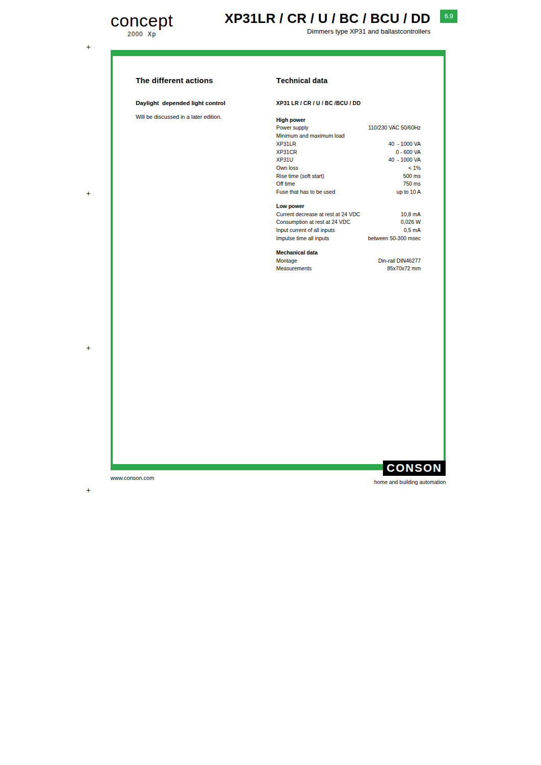concept
2000 Xp
XP31LR / CR / U / BC / BCU / DD
Dimmers type XP31 and ballastcontrollers
6.9
The different actions
Daylight depended light control
Will be discussed in a later edition.
Technical data
XP31 LR / CR / U / BC /BCU / DD
| High power |
| Power supply | 110/230 VAC 50/60Hz |
| Minimum and maximum load | |
| XP31LR | 40 - 1000 VA |
| XP31CR | 0 - 600 VA |
| XP31U | 40 - 1000 VA |
| Own loss | < 1% |
| Rise time (soft start) | 500 ms |
| Off time | 750 ms |
| Fuse that has to be used | up to 10 A |
| Low power |
| Current decrease at rest at 24 VDC | 10,8 mA |
| Consumption at rest at 24 VDC | 0,026 W |
| Input current of all inputs | 0,5 mA |
| Impulse time all inputs | between 50-300 msec |
| Mechanical data |
| Montage | Din-rail DIN46277 |
| Measurements | 85x70x72 mm |
www.conson.com
CONSON
home and building automation